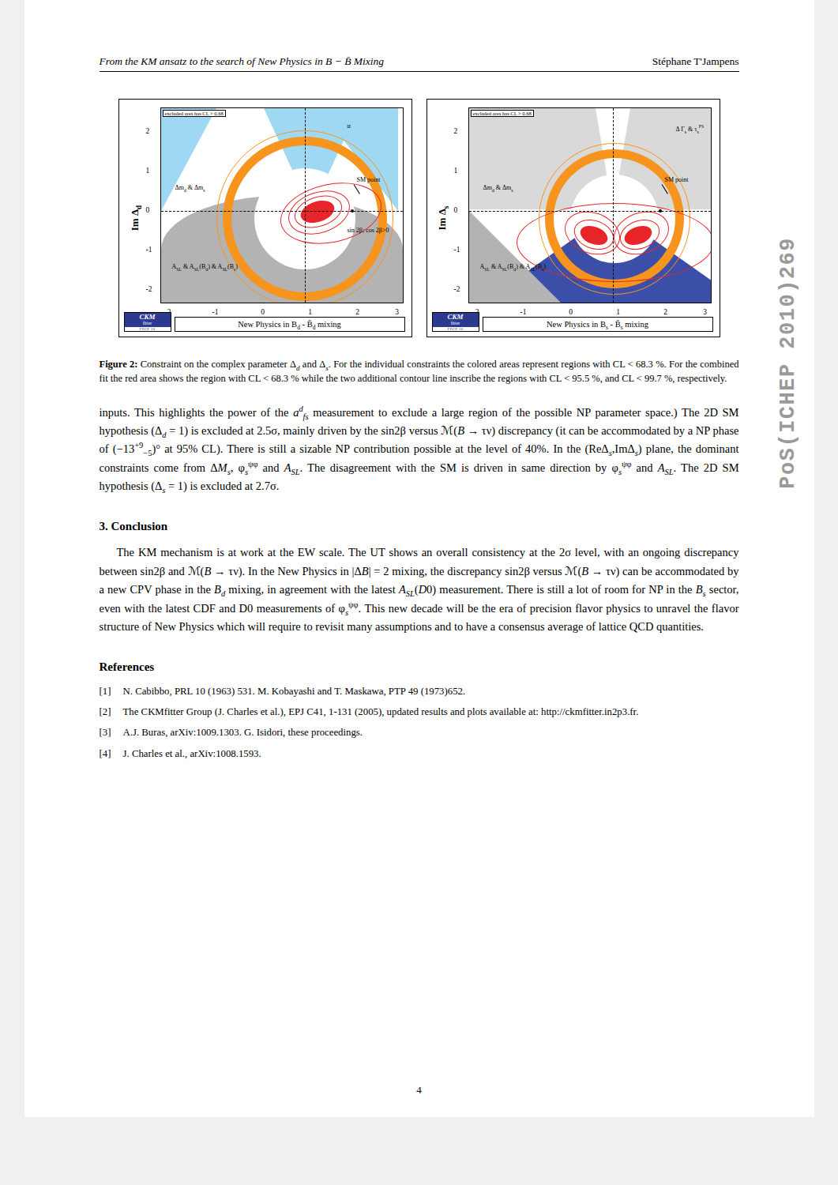From the KM ansatz to the search of New Physics in B − B̄ Mixing
Stéphane T'Jampens
PoS(ICHEP 2010)269
Im Δd
Re Δd
-2
-1
0
1
2
3
2
1
0
-1
-2
excluded area has CL > 0.68
SM point
α
Δmd & Δms
sin 2β; cos 2β>0
ASL & ASL(Bd) & ASL(Bs)
CKM
fitter
FPCP 10
New Physics in Bd - B̄d mixing
Im Δs
Re Δs
-2
-1
0
1
2
3
2
1
0
-1
-2
excluded area has CL > 0.68
SM point
Δ Γs & τsFS
Δmd & Δms
φsψφ
ASL & ASL(Bd) & ASL(Bs)
CKM
fitter
FPCP 10
New Physics in Bs - B̄s mixing
Figure 2: Constraint on the complex parameter Δd and Δs. For the individual constraints the colored areas represent regions with CL < 68.3 %. For the combined fit the red area shows the region with CL < 68.3 % while the two additional contour line inscribe the regions with CL < 95.5 %, and CL < 99.7 %, respectively.
inputs. This highlights the power of the adfs measurement to exclude a large region of the possible NP parameter space.) The 2D SM hypothesis (Δd = 1) is excluded at 2.5σ, mainly driven by the sin2β versus ℳ(B → τν) discrepancy (it can be accommodated by a NP phase of (−13+9−5)° at 95% CL). There is still a sizable NP contribution possible at the level of 40%. In the (ReΔs,ImΔs) plane, the dominant constraints come from ΔMs, φsψφ and ASL. The disagreement with the SM is driven in same direction by φsψφ and ASL. The 2D SM hypothesis (Δs = 1) is excluded at 2.7σ.
3. Conclusion
The KM mechanism is at work at the EW scale. The UT shows an overall consistency at the 2σ level, with an ongoing discrepancy between sin2β and ℳ(B → τν). In the New Physics in |ΔB| = 2 mixing, the discrepancy sin2β versus ℳ(B → τν) can be accommodated by a new CPV phase in the Bd mixing, in agreement with the latest ASL(D0) measurement. There is still a lot of room for NP in the Bs sector, even with the latest CDF and D0 measurements of φsψφ. This new decade will be the era of precision flavor physics to unravel the flavor structure of New Physics which will require to revisit many assumptions and to have a consensus average of lattice QCD quantities.
References
[1] N. Cabibbo, PRL 10 (1963) 531. M. Kobayashi and T. Maskawa, PTP 49 (1973)652.
[2] The CKMfitter Group (J. Charles et al.), EPJ C41, 1-131 (2005), updated results and plots available at: http://ckmfitter.in2p3.fr.
[3] A.J. Buras, arXiv:1009.1303. G. Isidori, these proceedings.
[4] J. Charles et al., arXiv:1008.1593.
4